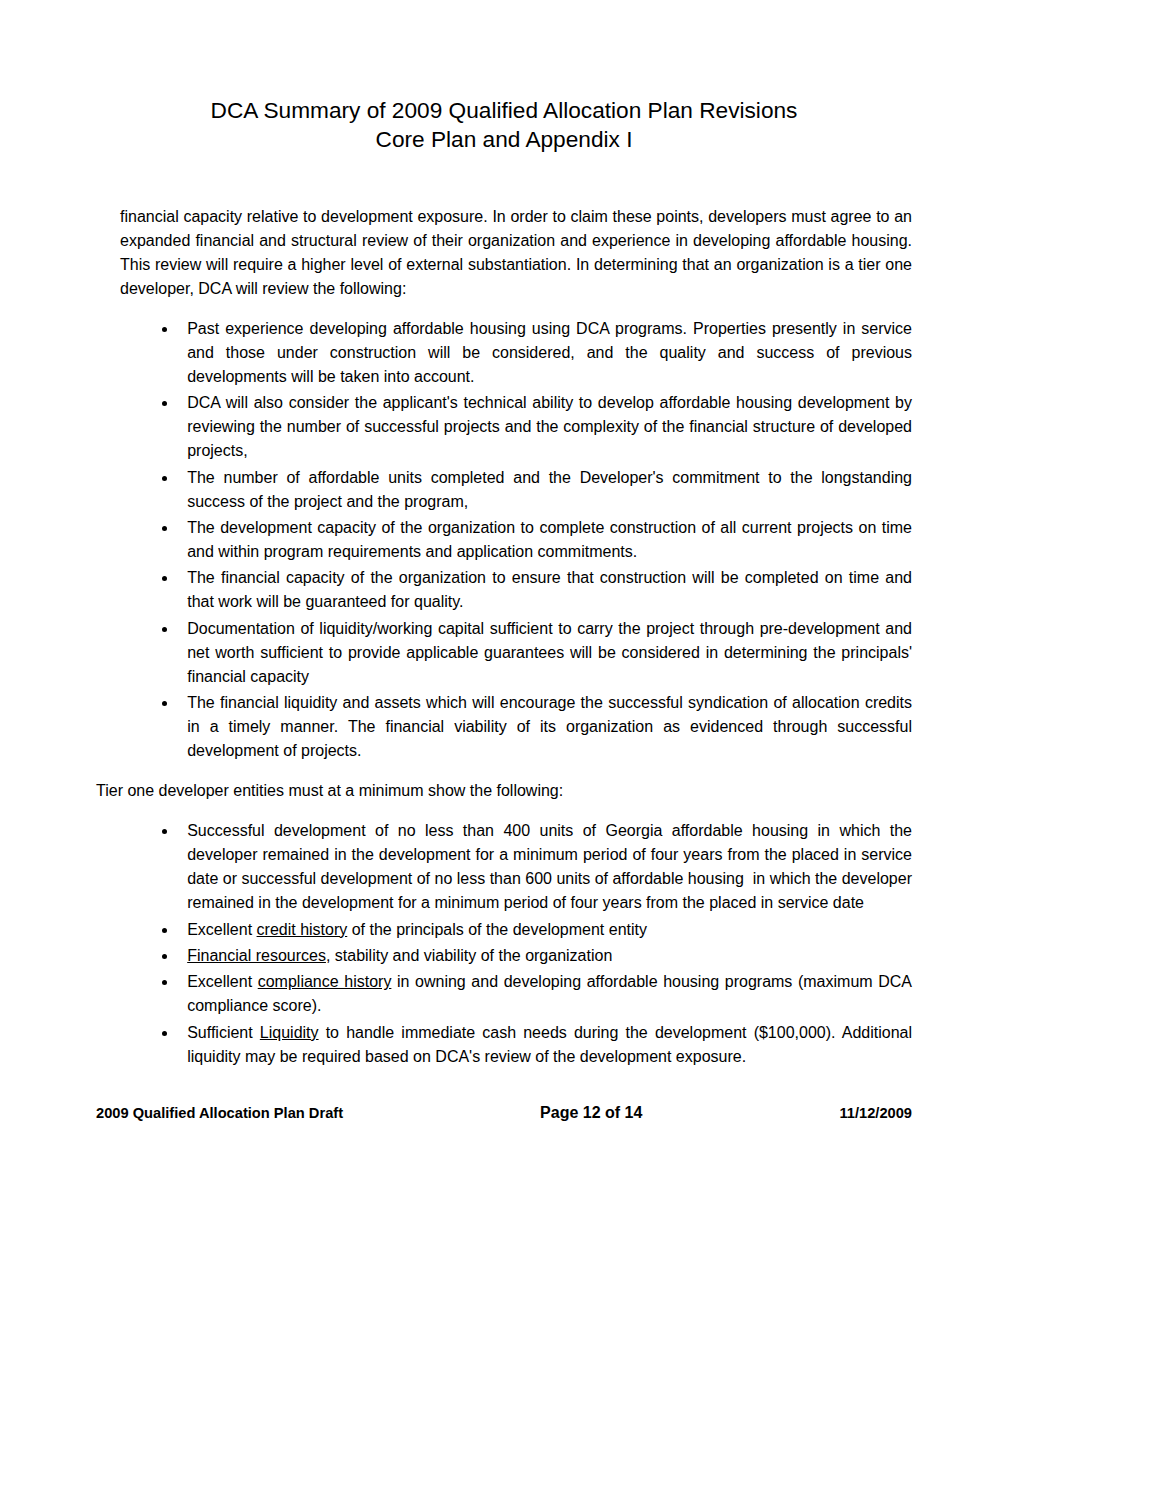DCA Summary of 2009 Qualified Allocation Plan Revisions
Core Plan and Appendix I
financial capacity relative to development exposure. In order to claim these points, developers must agree to an expanded financial and structural review of their organization and experience in developing affordable housing. This review will require a higher level of external substantiation. In determining that an organization is a tier one developer, DCA will review the following:
Past experience developing affordable housing using DCA programs. Properties presently in service and those under construction will be considered, and the quality and success of previous developments will be taken into account.
DCA will also consider the applicant's technical ability to develop affordable housing development by reviewing the number of successful projects and the complexity of the financial structure of developed projects,
The number of affordable units completed and the Developer's commitment to the longstanding success of the project and the program,
The development capacity of the organization to complete construction of all current projects on time and within program requirements and application commitments.
The financial capacity of the organization to ensure that construction will be completed on time and that work will be guaranteed for quality.
Documentation of liquidity/working capital sufficient to carry the project through pre-development and net worth sufficient to provide applicable guarantees will be considered in determining the principals' financial capacity
The financial liquidity and assets which will encourage the successful syndication of allocation credits in a timely manner. The financial viability of its organization as evidenced through successful development of projects.
Tier one developer entities must at a minimum show the following:
Successful development of no less than 400 units of Georgia affordable housing in which the developer remained in the development for a minimum period of four years from the placed in service date or successful development of no less than 600 units of affordable housing in which the developer remained in the development for a minimum period of four years from the placed in service date
Excellent credit history of the principals of the development entity
Financial resources, stability and viability of the organization
Excellent compliance history in owning and developing affordable housing programs (maximum DCA compliance score).
Sufficient Liquidity to handle immediate cash needs during the development ($100,000). Additional liquidity may be required based on DCA's review of the development exposure.
2009 Qualified Allocation Plan Draft Page 12 of 14 11/12/2009